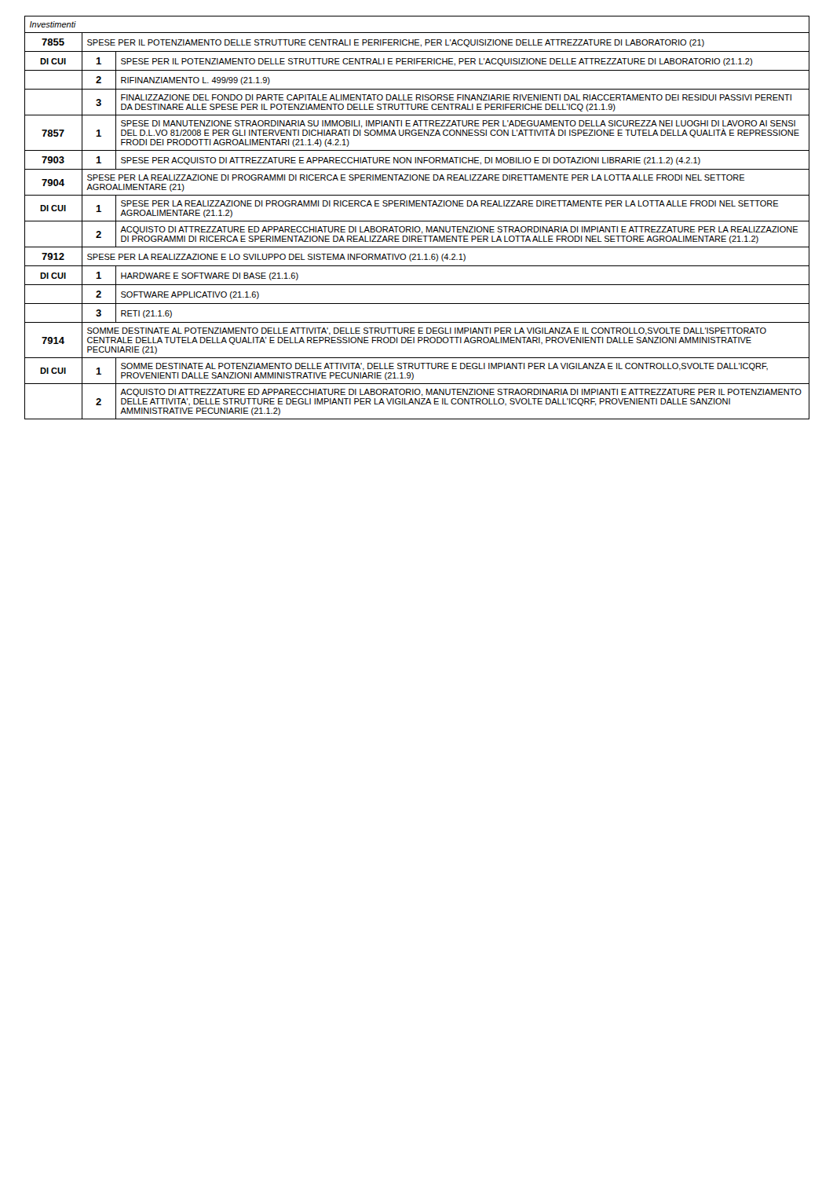| Investimenti |
| 7855 | SPESE PER IL POTENZIAMENTO DELLE STRUTTURE CENTRALI E PERIFERICHE, PER L'ACQUISIZIONE DELLE ATTREZZATURE DI LABORATORIO (21) |
| DI CUI | 1 | SPESE PER IL POTENZIAMENTO DELLE STRUTTURE CENTRALI E PERIFERICHE, PER L'ACQUISIZIONE DELLE ATTREZZATURE DI LABORATORIO (21.1.2) |
| | 2 | RIFINANZIAMENTO L. 499/99 (21.1.9) |
| | 3 | FINALIZZAZIONE DEL FONDO DI PARTE CAPITALE ALIMENTATO DALLE RISORSE FINANZIARIE RIVENIENTI DAL RIACCERTAMENTO DEI RESIDUI PASSIVI PERENTI DA DESTINARE ALLE SPESE PER IL POTENZIAMENTO DELLE STRUTTURE CENTRALI E PERIFERICHE DELL'ICQ (21.1.9) |
| 7857 | 1 | SPESE DI MANUTENZIONE STRAORDINARIA SU IMMOBILI, IMPIANTI E ATTREZZATURE PER L'ADEGUAMENTO DELLA SICUREZZA NEI LUOGHI DI LAVORO AI SENSI DEL D.L.VO 81/2008 E PER GLI INTERVENTI DICHIARATI DI SOMMA URGENZA CONNESSI CON L'ATTIVITÀ DI ISPEZIONE E TUTELA DELLA QUALITÀ E REPRESSIONE FRODI DEI PRODOTTI AGROALIMENTARI (21.1.4) (4.2.1) |
| 7903 | 1 | SPESE PER ACQUISTO DI ATTREZZATURE E APPARECCHIATURE NON INFORMATICHE, DI MOBILIO E DI DOTAZIONI LIBRARIE (21.1.2) (4.2.1) |
| 7904 | SPESE PER LA REALIZZAZIONE DI PROGRAMMI DI RICERCA E SPERIMENTAZIONE DA REALIZZARE DIRETTAMENTE PER LA LOTTA ALLE FRODI NEL SETTORE AGROALIMENTARE (21) |
| DI CUI | 1 | SPESE PER LA REALIZZAZIONE DI PROGRAMMI DI RICERCA E SPERIMENTAZIONE DA REALIZZARE DIRETTAMENTE PER LA LOTTA ALLE FRODI NEL SETTORE AGROALIMENTARE (21.1.2) |
| | 2 | ACQUISTO DI ATTREZZATURE ED APPARECCHIATURE DI LABORATORIO, MANUTENZIONE STRAORDINARIA DI IMPIANTI E ATTREZZATURE PER LA REALIZZAZIONE DI PROGRAMMI DI RICERCA E SPERIMENTAZIONE DA REALIZZARE DIRETTAMENTE PER LA LOTTA ALLE FRODI NEL SETTORE AGROALIMENTARE (21.1.2) |
| 7912 | SPESE PER LA REALIZZAZIONE E LO SVILUPPO DEL SISTEMA INFORMATIVO (21.1.6) (4.2.1) |
| DI CUI | 1 | HARDWARE E SOFTWARE DI BASE (21.1.6) |
| | 2 | SOFTWARE APPLICATIVO (21.1.6) |
| | 3 | RETI (21.1.6) |
| 7914 | SOMME DESTINATE AL POTENZIAMENTO DELLE ATTIVITA', DELLE STRUTTURE E DEGLI IMPIANTI PER LA VIGILANZA E IL CONTROLLO,SVOLTE DALL'ISPETTORATO CENTRALE DELLA TUTELA DELLA QUALITA' E DELLA REPRESSIONE FRODI DEI PRODOTTI AGROALIMENTARI, PROVENIENTI DALLE SANZIONI AMMINISTRATIVE PECUNIARIE (21) |
| DI CUI | 1 | SOMME DESTINATE AL POTENZIAMENTO DELLE ATTIVITA', DELLE STRUTTURE E DEGLI IMPIANTI PER LA VIGILANZA E IL CONTROLLO,SVOLTE DALL'ICQRF, PROVENIENTI DALLE SANZIONI AMMINISTRATIVE PECUNIARIE (21.1.9) |
| | 2 | ACQUISTO DI ATTREZZATURE ED APPARECCHIATURE DI LABORATORIO, MANUTENZIONE STRAORDINARIA DI IMPIANTI E ATTREZZATURE PER IL POTENZIAMENTO DELLE ATTIVITA', DELLE STRUTTURE E DEGLI IMPIANTI PER LA VIGILANZA E IL CONTROLLO, SVOLTE DALL'ICQRF, PROVENIENTI DALLE SANZIONI AMMINISTRATIVE PECUNIARIE (21.1.2) |